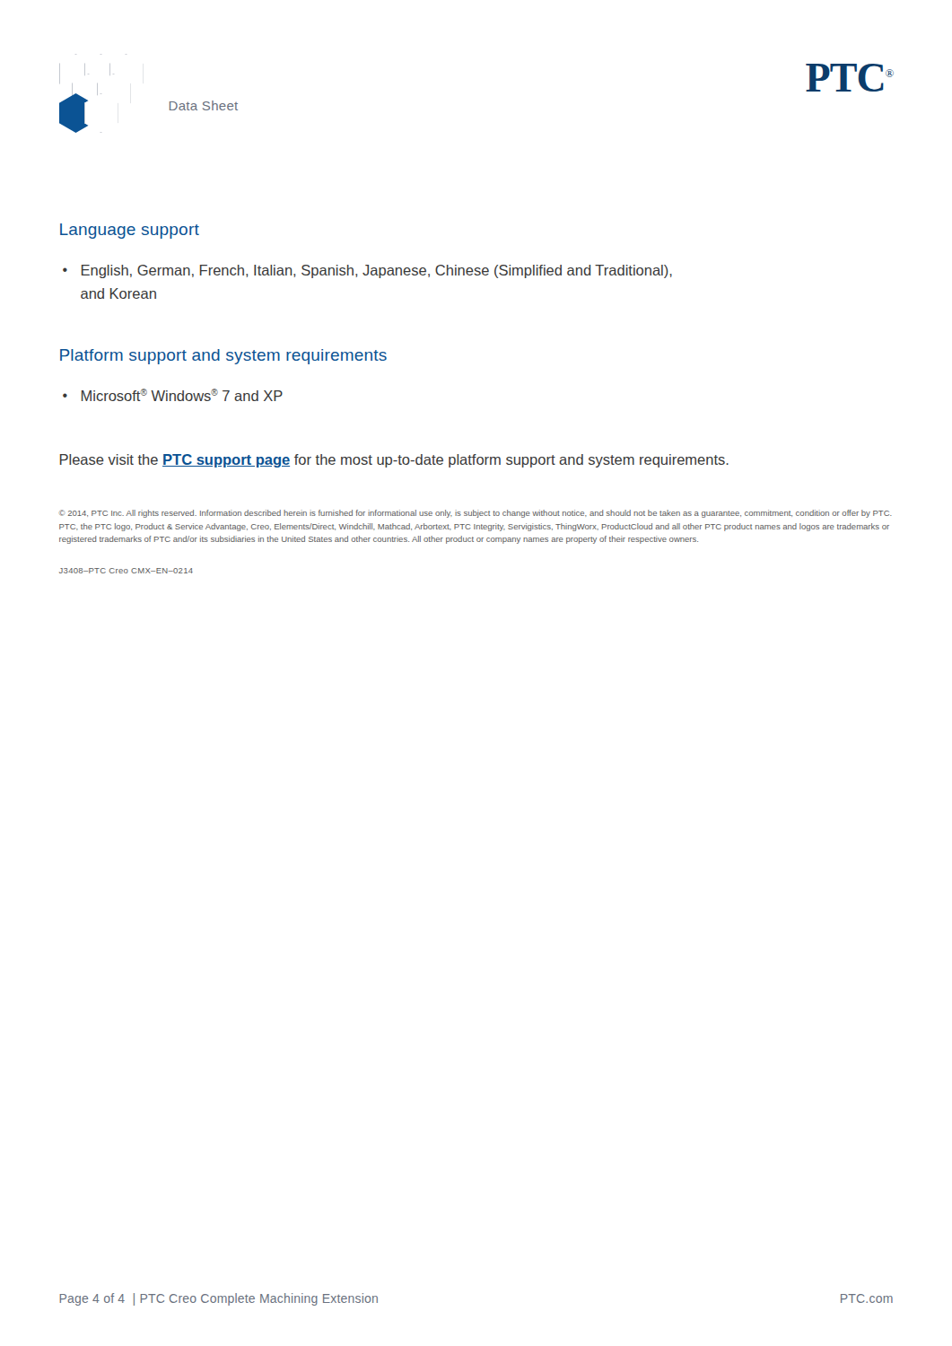Data Sheet
PTC®
Language support
English, German, French, Italian, Spanish, Japanese, Chinese (Simplified and Traditional),
and Korean
Platform support and system requirements
Microsoft® Windows® 7 and XP
Please visit the PTC support page for the most up-to-date platform support and system requirements.
© 2014, PTC Inc. All rights reserved. Information described herein is furnished for informational use only, is subject to change without notice, and should not be taken as a guarantee, commitment, condition or offer by PTC. PTC, the PTC logo, Product & Service Advantage, Creo, Elements/Direct, Windchill, Mathcad, Arbortext, PTC Integrity, Servigistics, ThingWorx, ProductCloud and all other PTC product names and logos are trademarks or registered trademarks of PTC and/or its subsidiaries in the United States and other countries. All other product or company names are property of their respective owners.
J3408–PTC Creo CMX–EN–0214
Page 4 of 4 | PTC Creo Complete Machining Extension
PTC.com